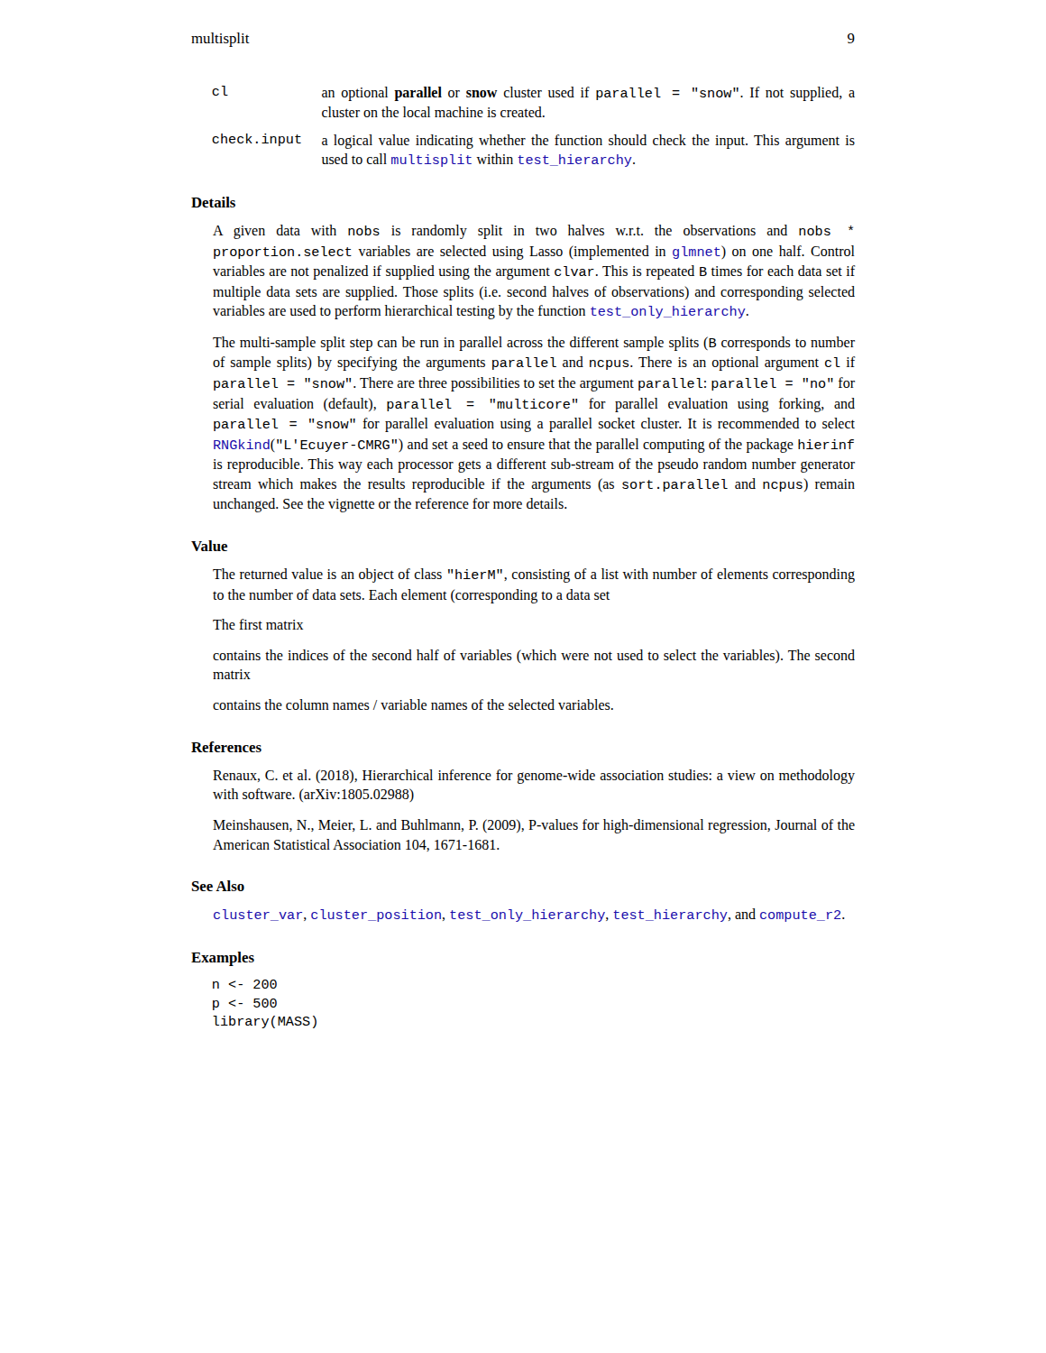multisplit 9
cl
an optional parallel or snow cluster used if parallel = "snow". If not supplied, a cluster on the local machine is created.
check.input
a logical value indicating whether the function should check the input. This argument is used to call multisplit within test_hierarchy.
Details
A given data with nobs is randomly split in two halves w.r.t. the observations and nobs * proportion.select variables are selected using Lasso (implemented in glmnet) on one half. Control variables are not penalized if supplied using the argument clvar. This is repeated B times for each data set if multiple data sets are supplied. Those splits (i.e. second halves of observations) and corresponding selected variables are used to perform hierarchical testing by the function test_only_hierarchy.
The multi-sample split step can be run in parallel across the different sample splits (B corresponds to number of sample splits) by specifying the arguments parallel and ncpus. There is an optional argument cl if parallel = "snow". There are three possibilities to set the argument parallel: parallel = "no" for serial evaluation (default), parallel = "multicore" for parallel evaluation using forking, and parallel = "snow" for parallel evaluation using a parallel socket cluster. It is recommended to select RNGkind("L'Ecuyer-CMRG") and set a seed to ensure that the parallel computing of the package hierinf is reproducible. This way each processor gets a different sub-stream of the pseudo random number generator stream which makes the results reproducible if the arguments (as sort.parallel and ncpus) remain unchanged. See the vignette or the reference for more details.
Value
The returned value is an object of class "hierM", consisting of a list with number of elements corresponding to the number of data sets. Each element (corresponding to a data set
The first matrix
contains the indices of the second half of variables (which were not used to select the variables). The second matrix
contains the column names / variable names of the selected variables.
References
Renaux, C. et al. (2018), Hierarchical inference for genome-wide association studies: a view on methodology with software. (arXiv:1805.02988)
Meinshausen, N., Meier, L. and Buhlmann, P. (2009), P-values for high-dimensional regression, Journal of the American Statistical Association 104, 1671-1681.
See Also
cluster_var, cluster_position, test_only_hierarchy, test_hierarchy, and compute_r2.
Examples
n <- 200
p <- 500
library(MASS)